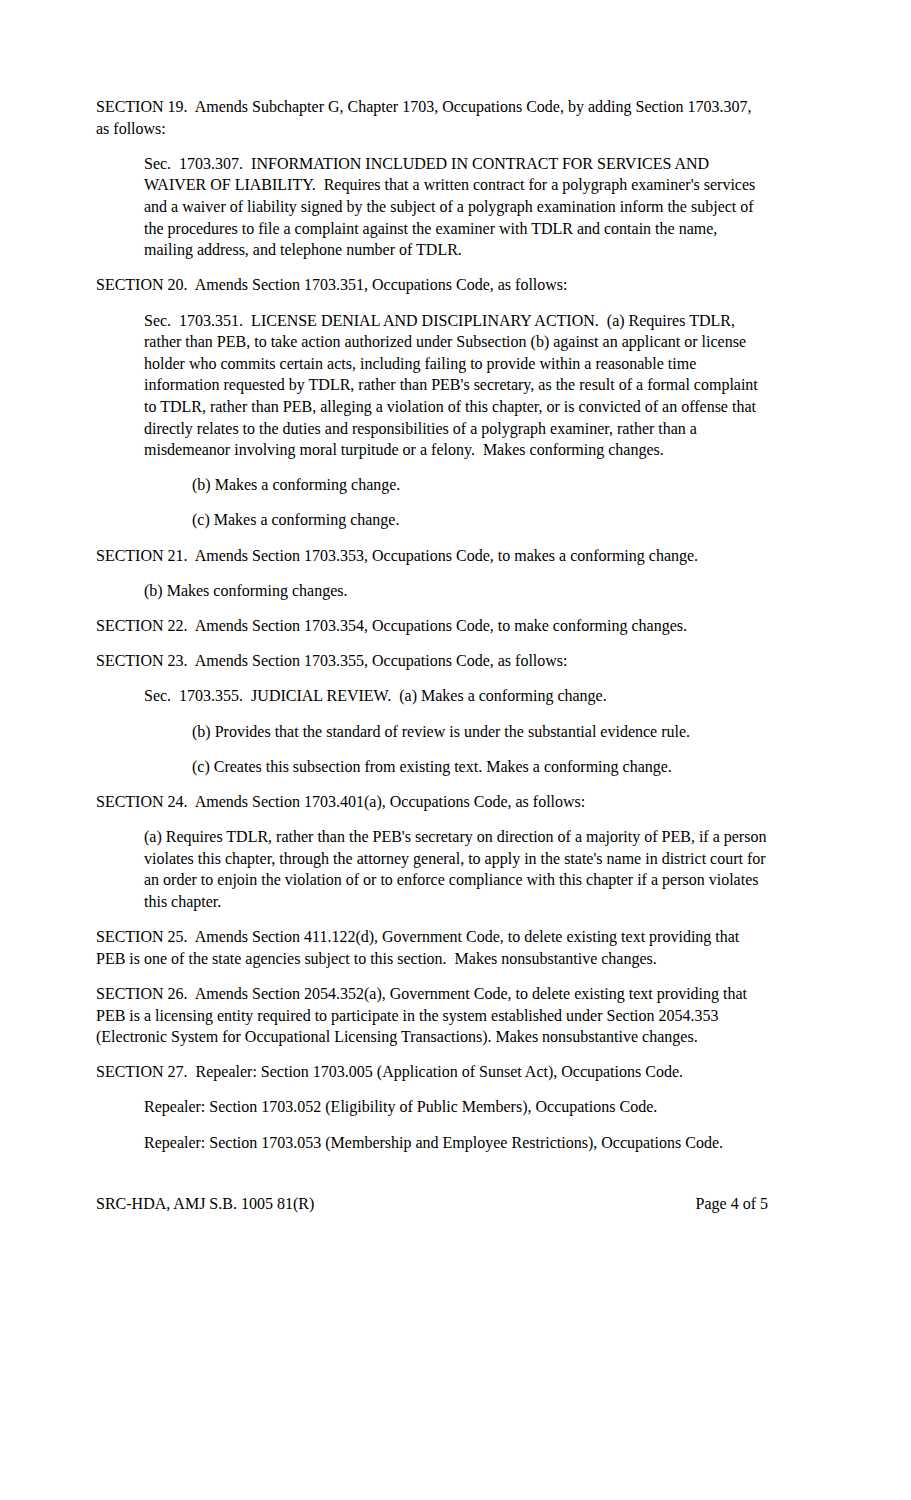SECTION 19. Amends Subchapter G, Chapter 1703, Occupations Code, by adding Section 1703.307, as follows:
Sec. 1703.307. INFORMATION INCLUDED IN CONTRACT FOR SERVICES AND WAIVER OF LIABILITY. Requires that a written contract for a polygraph examiner's services and a waiver of liability signed by the subject of a polygraph examination inform the subject of the procedures to file a complaint against the examiner with TDLR and contain the name, mailing address, and telephone number of TDLR.
SECTION 20. Amends Section 1703.351, Occupations Code, as follows:
Sec. 1703.351. LICENSE DENIAL AND DISCIPLINARY ACTION. (a) Requires TDLR, rather than PEB, to take action authorized under Subsection (b) against an applicant or license holder who commits certain acts, including failing to provide within a reasonable time information requested by TDLR, rather than PEB's secretary, as the result of a formal complaint to TDLR, rather than PEB, alleging a violation of this chapter, or is convicted of an offense that directly relates to the duties and responsibilities of a polygraph examiner, rather than a misdemeanor involving moral turpitude or a felony. Makes conforming changes.
(b) Makes a conforming change.
(c) Makes a conforming change.
SECTION 21. Amends Section 1703.353, Occupations Code, to makes a conforming change.
(b) Makes conforming changes.
SECTION 22. Amends Section 1703.354, Occupations Code, to make conforming changes.
SECTION 23. Amends Section 1703.355, Occupations Code, as follows:
Sec. 1703.355. JUDICIAL REVIEW. (a) Makes a conforming change.
(b) Provides that the standard of review is under the substantial evidence rule.
(c) Creates this subsection from existing text. Makes a conforming change.
SECTION 24. Amends Section 1703.401(a), Occupations Code, as follows:
(a) Requires TDLR, rather than the PEB's secretary on direction of a majority of PEB, if a person violates this chapter, through the attorney general, to apply in the state's name in district court for an order to enjoin the violation of or to enforce compliance with this chapter if a person violates this chapter.
SECTION 25. Amends Section 411.122(d), Government Code, to delete existing text providing that PEB is one of the state agencies subject to this section. Makes nonsubstantive changes.
SECTION 26. Amends Section 2054.352(a), Government Code, to delete existing text providing that PEB is a licensing entity required to participate in the system established under Section 2054.353 (Electronic System for Occupational Licensing Transactions). Makes nonsubstantive changes.
SECTION 27. Repealer: Section 1703.005 (Application of Sunset Act), Occupations Code.
Repealer: Section 1703.052 (Eligibility of Public Members), Occupations Code.
Repealer: Section 1703.053 (Membership and Employee Restrictions), Occupations Code.
SRC-HDA, AMJ S.B. 1005 81(R) Page 4 of 5